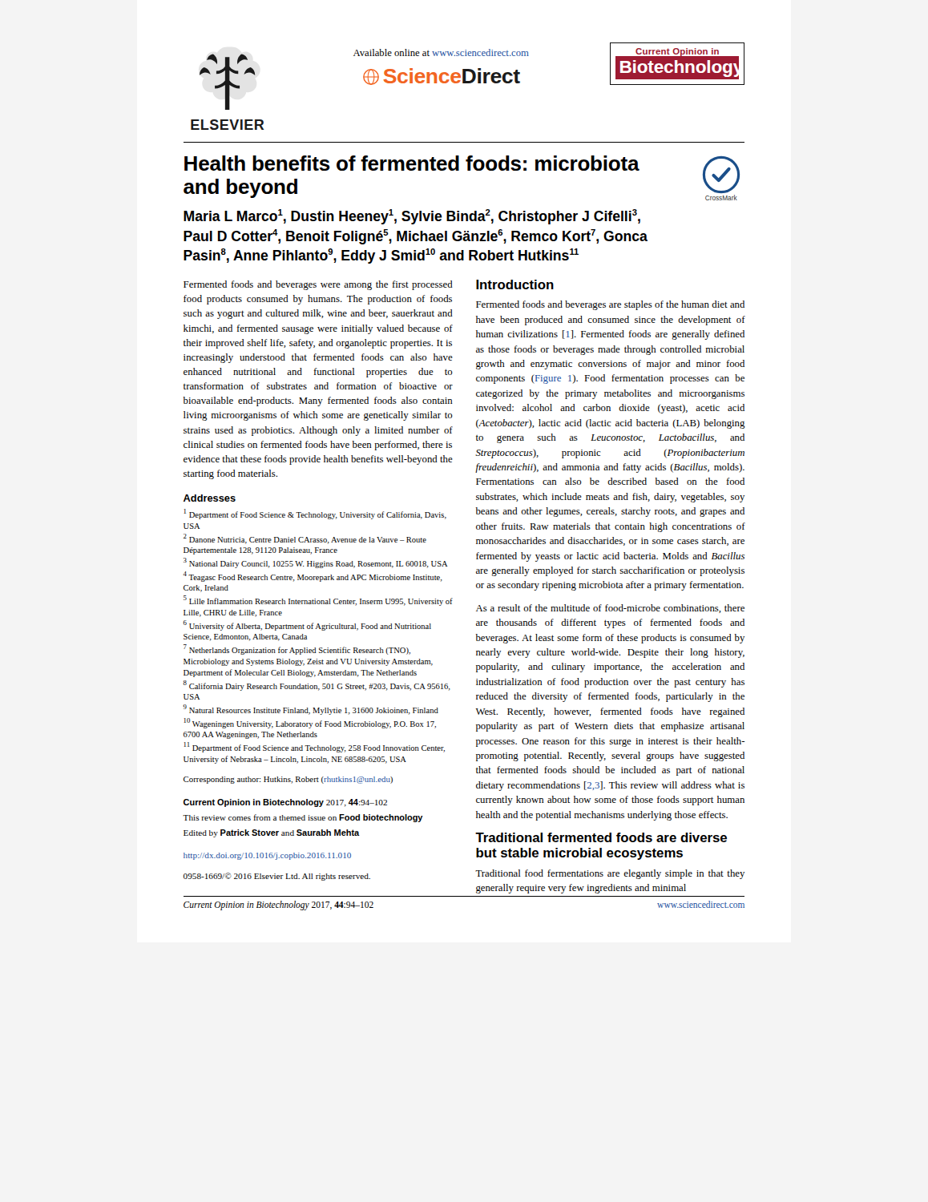ELSEVIER
Available online at www.sciencedirect.com
Science Direct
Current Opinion in
Biotechnology
Health benefits of fermented foods: microbiota and beyond
CrossMark
Maria L Marco1, Dustin Heeney1, Sylvie Binda2, Christopher J Cifelli3, Paul D Cotter4, Benoit Foligné5, Michael Gänzle6, Remco Kort7, Gonca Pasin8, Anne Pihlanto9, Eddy J Smid10 and Robert Hutkins11
Fermented foods and beverages were among the first processed food products consumed by humans. The production of foods such as yogurt and cultured milk, wine and beer, sauerkraut and kimchi, and fermented sausage were initially valued because of their improved shelf life, safety, and organoleptic properties. It is increasingly understood that fermented foods can also have enhanced nutritional and functional properties due to transformation of substrates and formation of bioactive or bioavailable end-products. Many fermented foods also contain living microorganisms of which some are genetically similar to strains used as probiotics. Although only a limited number of clinical studies on fermented foods have been performed, there is evidence that these foods provide health benefits well-beyond the starting food materials.
Addresses
1 Department of Food Science & Technology, University of California, Davis, USA
2 Danone Nutricia, Centre Daniel CArasso, Avenue de la Vauve – Route Départementale 128, 91120 Palaiseau, France
3 National Dairy Council, 10255 W. Higgins Road, Rosemont, IL 60018, USA
4 Teagasc Food Research Centre, Moorepark and APC Microbiome Institute, Cork, Ireland
5 Lille Inflammation Research International Center, Inserm U995, University of Lille, CHRU de Lille, France
6 University of Alberta, Department of Agricultural, Food and Nutritional Science, Edmonton, Alberta, Canada
7 Netherlands Organization for Applied Scientific Research (TNO), Microbiology and Systems Biology, Zeist and VU University Amsterdam, Department of Molecular Cell Biology, Amsterdam, The Netherlands
8 California Dairy Research Foundation, 501 G Street, #203, Davis, CA 95616, USA
9 Natural Resources Institute Finland, Myllytie 1, 31600 Jokioinen, Finland
10 Wageningen University, Laboratory of Food Microbiology, P.O. Box 17, 6700 AA Wageningen, The Netherlands
11 Department of Food Science and Technology, 258 Food Innovation Center, University of Nebraska – Lincoln, Lincoln, NE 68588-6205, USA
Corresponding author: Hutkins, Robert (rhutkins1@unl.edu)
Current Opinion in Biotechnology 2017, 44:94–102
This review comes from a themed issue on Food biotechnology
Edited by Patrick Stover and Saurabh Mehta
http://dx.doi.org/10.1016/j.copbio.2016.11.010
0958-1669/© 2016 Elsevier Ltd. All rights reserved.
Introduction
Fermented foods and beverages are staples of the human diet and have been produced and consumed since the development of human civilizations [1]. Fermented foods are generally defined as those foods or beverages made through controlled microbial growth and enzymatic conversions of major and minor food components (Figure 1). Food fermentation processes can be categorized by the primary metabolites and microorganisms involved: alcohol and carbon dioxide (yeast), acetic acid (Acetobacter), lactic acid (lactic acid bacteria (LAB) belonging to genera such as Leuconostoc, Lactobacillus, and Streptococcus), propionic acid (Propionibacterium freudenreichii), and ammonia and fatty acids (Bacillus, molds). Fermentations can also be described based on the food substrates, which include meats and fish, dairy, vegetables, soy beans and other legumes, cereals, starchy roots, and grapes and other fruits. Raw materials that contain high concentrations of monosaccharides and disaccharides, or in some cases starch, are fermented by yeasts or lactic acid bacteria. Molds and Bacillus are generally employed for starch saccharification or proteolysis or as secondary ripening microbiota after a primary fermentation.
As a result of the multitude of food-microbe combinations, there are thousands of different types of fermented foods and beverages. At least some form of these products is consumed by nearly every culture world-wide. Despite their long history, popularity, and culinary importance, the acceleration and industrialization of food production over the past century has reduced the diversity of fermented foods, particularly in the West. Recently, however, fermented foods have regained popularity as part of Western diets that emphasize artisanal processes. One reason for this surge in interest is their health-promoting potential. Recently, several groups have suggested that fermented foods should be included as part of national dietary recommendations [2,3]. This review will address what is currently known about how some of those foods support human health and the potential mechanisms underlying those effects.
Traditional fermented foods are diverse but stable microbial ecosystems
Traditional food fermentations are elegantly simple in that they generally require very few ingredients and minimal
Current Opinion in Biotechnology 2017, 44:94–102
www.sciencedirect.com